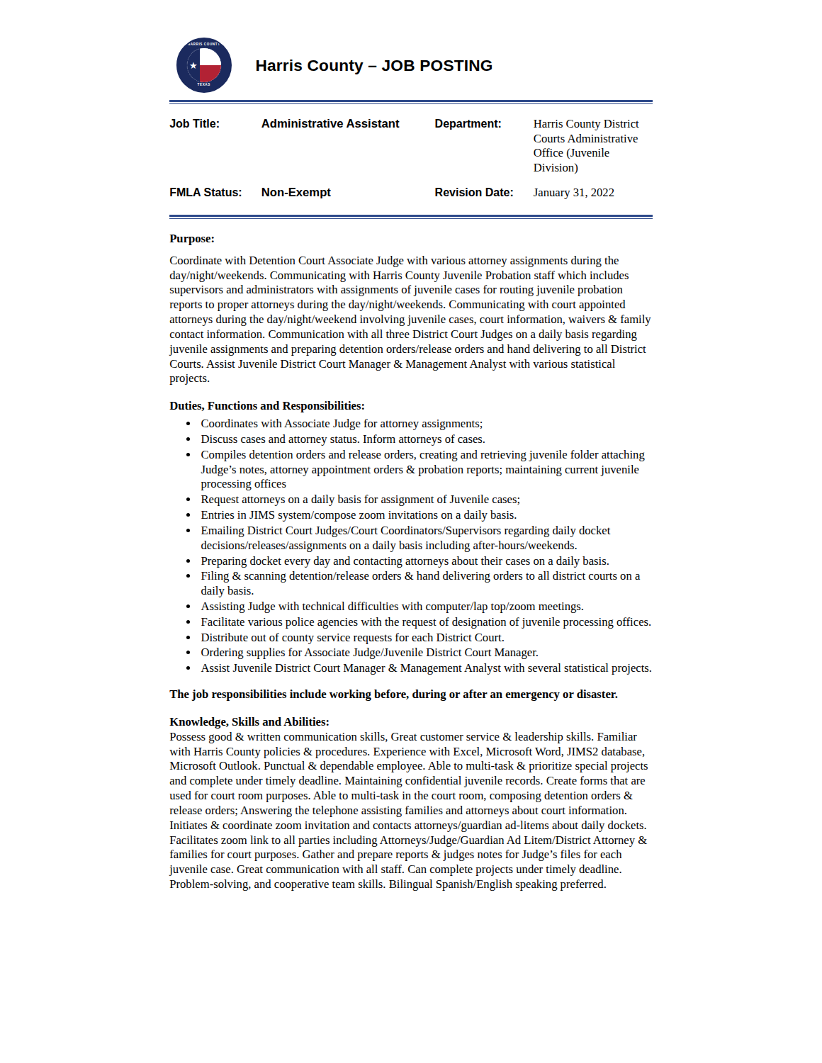HARRIS COUNTY
TEXAS
★
Harris County – JOB POSTING
| Job Title: | Administrative Assistant | Department: | Harris County District Courts Administrative Office (Juvenile Division) |
| FMLA Status: | Non-Exempt | Revision Date: | January 31, 2022 |
Purpose:
Coordinate with Detention Court Associate Judge with various attorney assignments during the day/night/weekends. Communicating with Harris County Juvenile Probation staff which includes supervisors and administrators with assignments of juvenile cases for routing juvenile probation reports to proper attorneys during the day/night/weekends. Communicating with court appointed attorneys during the day/night/weekend involving juvenile cases, court information, waivers & family contact information. Communication with all three District Court Judges on a daily basis regarding juvenile assignments and preparing detention orders/release orders and hand delivering to all District Courts. Assist Juvenile District Court Manager & Management Analyst with various statistical projects.
Duties, Functions and Responsibilities:
Coordinates with Associate Judge for attorney assignments;
Discuss cases and attorney status. Inform attorneys of cases.
Compiles detention orders and release orders, creating and retrieving juvenile folder attaching Judge’s notes, attorney appointment orders & probation reports; maintaining current juvenile processing offices
Request attorneys on a daily basis for assignment of Juvenile cases;
Entries in JIMS system/compose zoom invitations on a daily basis.
Emailing District Court Judges/Court Coordinators/Supervisors regarding daily docket decisions/releases/assignments on a daily basis including after-hours/weekends.
Preparing docket every day and contacting attorneys about their cases on a daily basis.
Filing & scanning detention/release orders & hand delivering orders to all district courts on a daily basis.
Assisting Judge with technical difficulties with computer/lap top/zoom meetings.
Facilitate various police agencies with the request of designation of juvenile processing offices.
Distribute out of county service requests for each District Court.
Ordering supplies for Associate Judge/Juvenile District Court Manager.
Assist Juvenile District Court Manager & Management Analyst with several statistical projects.
The job responsibilities include working before, during or after an emergency or disaster.
Knowledge, Skills and Abilities:
Possess good & written communication skills, Great customer service & leadership skills. Familiar with Harris County policies & procedures. Experience with Excel, Microsoft Word, JIMS2 database, Microsoft Outlook. Punctual & dependable employee. Able to multi-task & prioritize special projects and complete under timely deadline. Maintaining confidential juvenile records. Create forms that are used for court room purposes. Able to multi-task in the court room, composing detention orders & release orders; Answering the telephone assisting families and attorneys about court information. Initiates & coordinate zoom invitation and contacts attorneys/guardian ad-litems about daily dockets. Facilitates zoom link to all parties including Attorneys/Judge/Guardian Ad Litem/District Attorney & families for court purposes. Gather and prepare reports & judges notes for Judge’s files for each juvenile case. Great communication with all staff. Can complete projects under timely deadline. Problem-solving, and cooperative team skills. Bilingual Spanish/English speaking preferred.